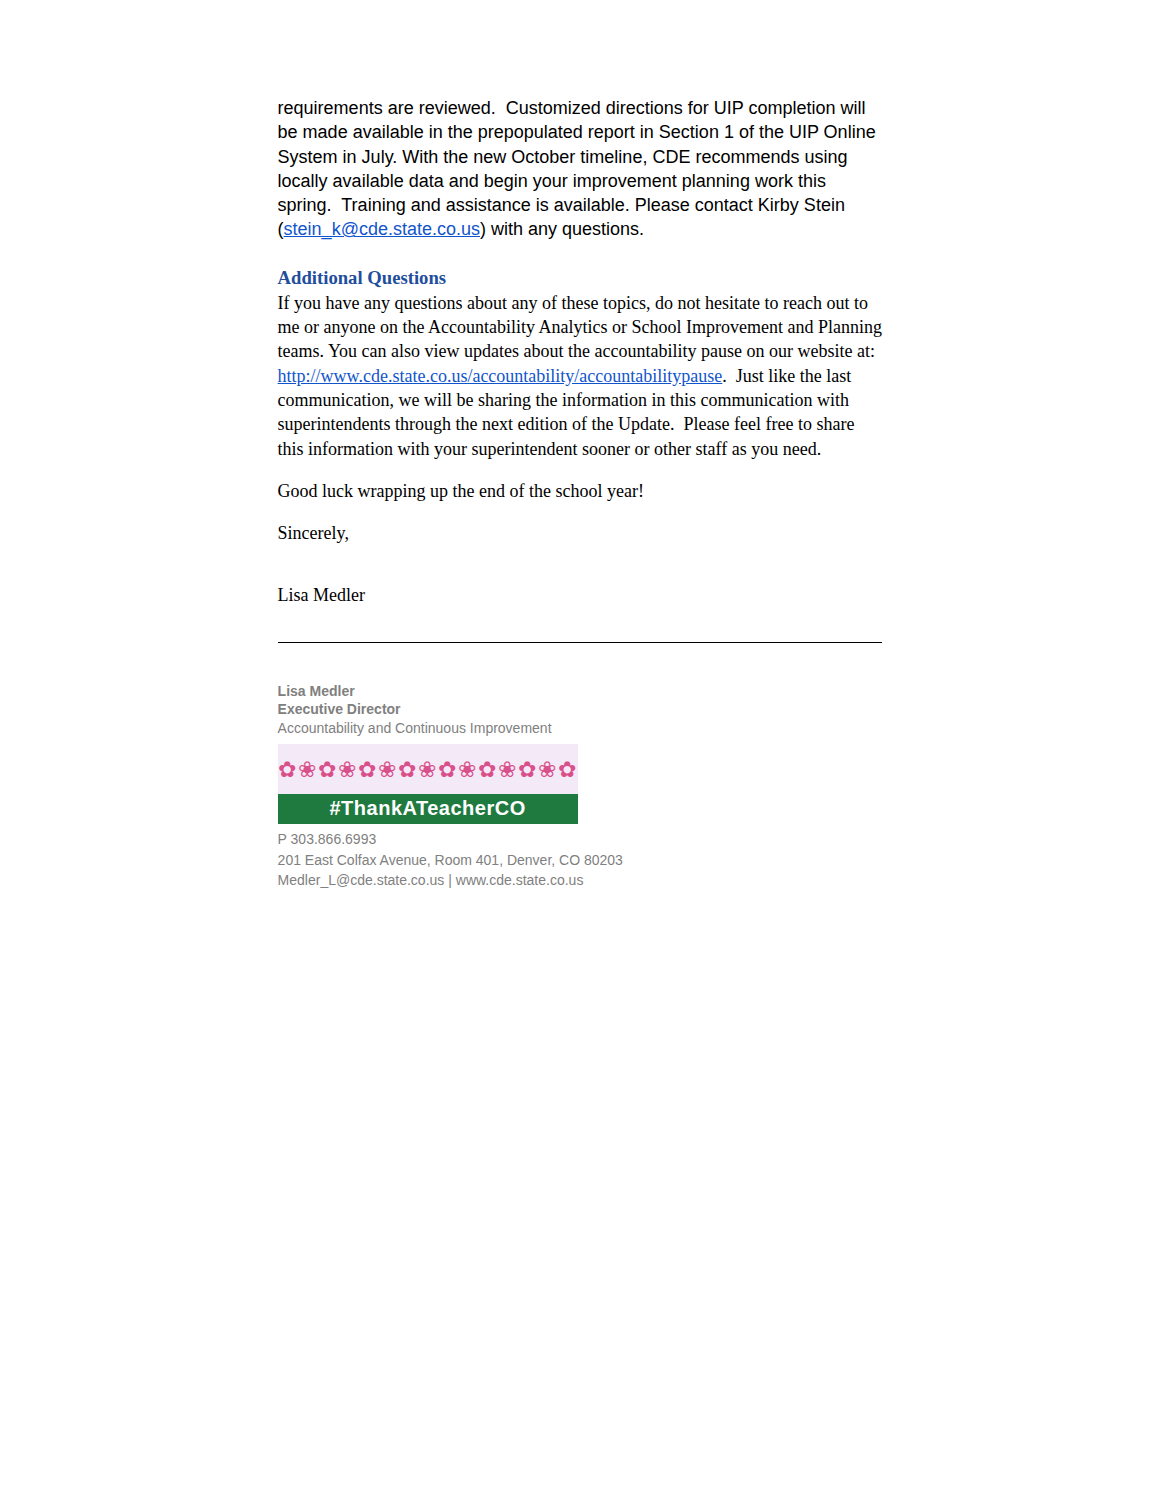requirements are reviewed. Customized directions for UIP completion will be made available in the prepopulated report in Section 1 of the UIP Online System in July. With the new October timeline, CDE recommends using locally available data and begin your improvement planning work this spring. Training and assistance is available. Please contact Kirby Stein (stein_k@cde.state.co.us) with any questions.
Additional Questions
If you have any questions about any of these topics, do not hesitate to reach out to me or anyone on the Accountability Analytics or School Improvement and Planning teams. You can also view updates about the accountability pause on our website at: http://www.cde.state.co.us/accountability/accountabilitypause. Just like the last communication, we will be sharing the information in this communication with superintendents through the next edition of the Update. Please feel free to share this information with your superintendent sooner or other staff as you need.
Good luck wrapping up the end of the school year!
Sincerely,
Lisa Medler
Lisa Medler
Executive Director
Accountability and Continuous Improvement
✿❀✿❀✿❀✿❀✿❀✿❀✿❀✿❀
#ThankATeacherCO
P 303.866.6993
201 East Colfax Avenue, Room 401, Denver, CO 80203
Medler_L@cde.state.co.us | www.cde.state.co.us